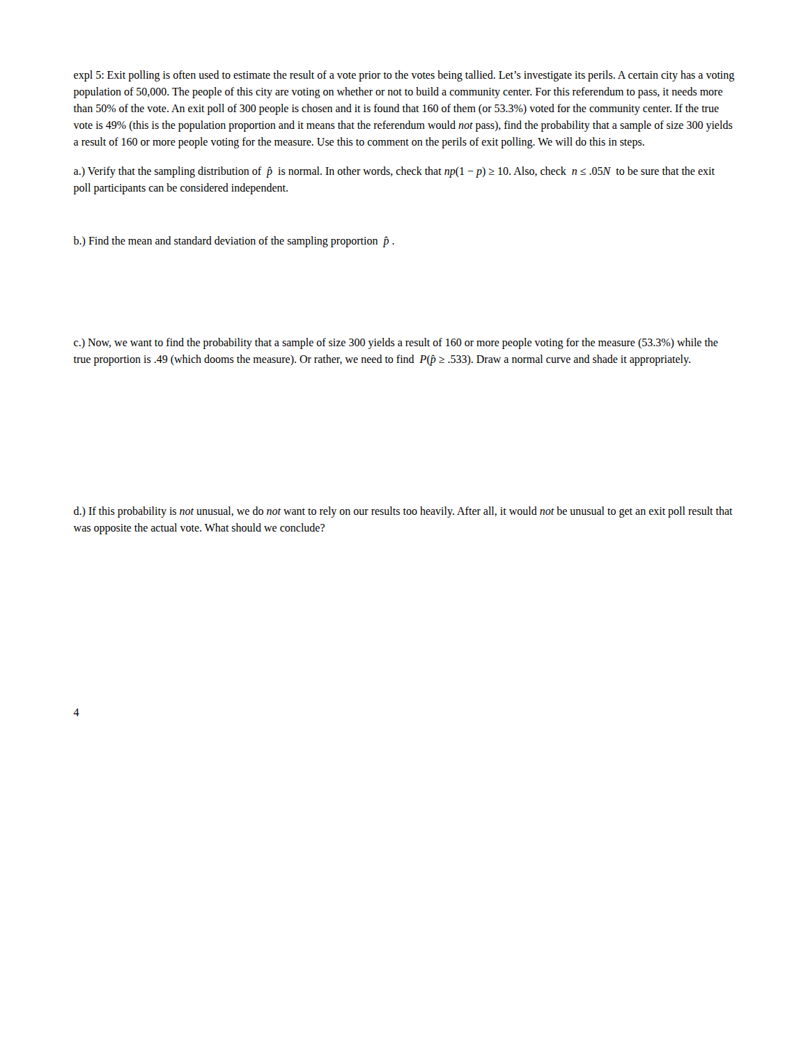expl 5: Exit polling is often used to estimate the result of a vote prior to the votes being tallied. Let’s investigate its perils. A certain city has a voting population of 50,000. The people of this city are voting on whether or not to build a community center. For this referendum to pass, it needs more than 50% of the vote. An exit poll of 300 people is chosen and it is found that 160 of them (or 53.3%) voted for the community center. If the true vote is 49% (this is the population proportion and it means that the referendum would not pass), find the probability that a sample of size 300 yields a result of 160 or more people voting for the measure. Use this to comment on the perils of exit polling. We will do this in steps.
a.) Verify that the sampling distribution of p̂ is normal. In other words, check that np(1 − p) ≥ 10. Also, check n ≤ .05N to be sure that the exit poll participants can be considered independent.
b.) Find the mean and standard deviation of the sampling proportion p̂ .
c.) Now, we want to find the probability that a sample of size 300 yields a result of 160 or more people voting for the measure (53.3%) while the true proportion is .49 (which dooms the measure). Or rather, we need to find P(p̂ ≥ .533). Draw a normal curve and shade it appropriately.
d.) If this probability is not unusual, we do not want to rely on our results too heavily. After all, it would not be unusual to get an exit poll result that was opposite the actual vote. What should we conclude?
4